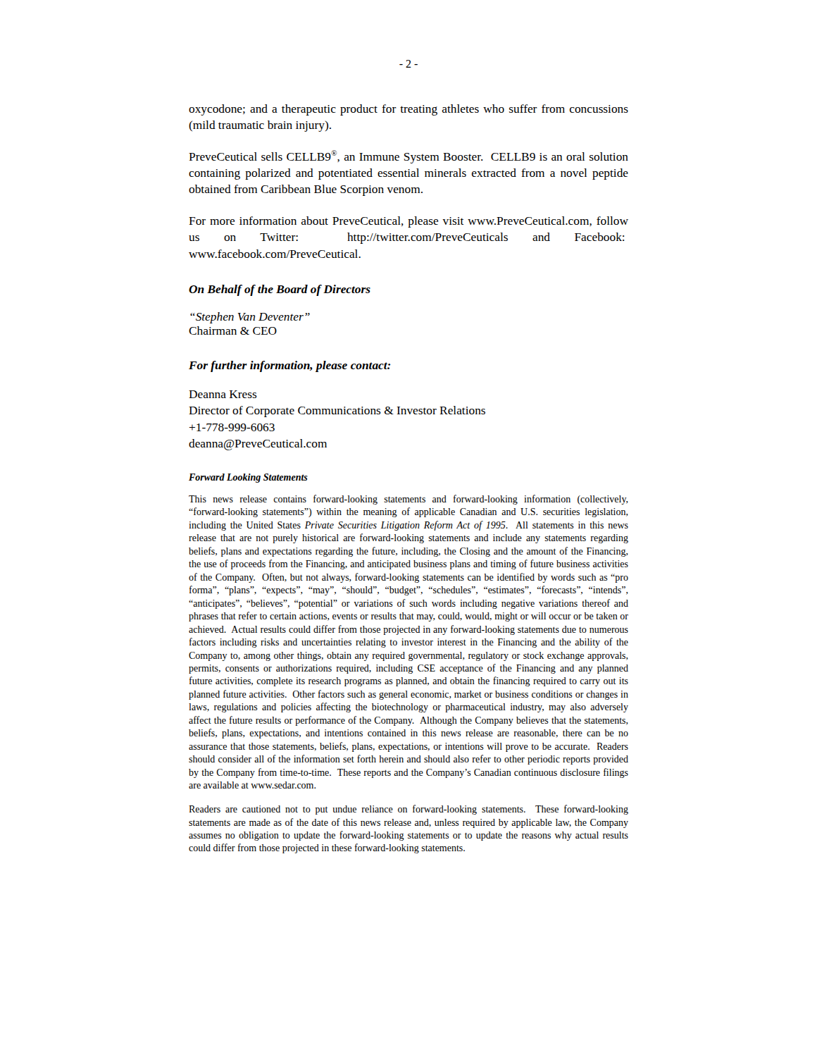- 2 -
oxycodone; and a therapeutic product for treating athletes who suffer from concussions (mild traumatic brain injury).
PreveCeutical sells CELLB9®, an Immune System Booster. CELLB9 is an oral solution containing polarized and potentiated essential minerals extracted from a novel peptide obtained from Caribbean Blue Scorpion venom.
For more information about PreveCeutical, please visit www.PreveCeutical.com, follow us on Twitter: http://twitter.com/PreveCeuticals and Facebook: www.facebook.com/PreveCeutical.
On Behalf of the Board of Directors
“Stephen Van Deventer”
Chairman & CEO
For further information, please contact:
Deanna Kress
Director of Corporate Communications & Investor Relations
+1-778-999-6063
deanna@PreveCeutical.com
Forward Looking Statements
This news release contains forward-looking statements and forward-looking information (collectively, “forward-looking statements”) within the meaning of applicable Canadian and U.S. securities legislation, including the United States Private Securities Litigation Reform Act of 1995. All statements in this news release that are not purely historical are forward-looking statements and include any statements regarding beliefs, plans and expectations regarding the future, including, the Closing and the amount of the Financing, the use of proceeds from the Financing, and anticipated business plans and timing of future business activities of the Company. Often, but not always, forward-looking statements can be identified by words such as “pro forma”, “plans”, “expects”, “may”, “should”, “budget”, “schedules”, “estimates”, “forecasts”, “intends”, “anticipates”, “believes”, “potential” or variations of such words including negative variations thereof and phrases that refer to certain actions, events or results that may, could, would, might or will occur or be taken or achieved. Actual results could differ from those projected in any forward-looking statements due to numerous factors including risks and uncertainties relating to investor interest in the Financing and the ability of the Company to, among other things, obtain any required governmental, regulatory or stock exchange approvals, permits, consents or authorizations required, including CSE acceptance of the Financing and any planned future activities, complete its research programs as planned, and obtain the financing required to carry out its planned future activities. Other factors such as general economic, market or business conditions or changes in laws, regulations and policies affecting the biotechnology or pharmaceutical industry, may also adversely affect the future results or performance of the Company. Although the Company believes that the statements, beliefs, plans, expectations, and intentions contained in this news release are reasonable, there can be no assurance that those statements, beliefs, plans, expectations, or intentions will prove to be accurate. Readers should consider all of the information set forth herein and should also refer to other periodic reports provided by the Company from time-to-time. These reports and the Company’s Canadian continuous disclosure filings are available at www.sedar.com.
Readers are cautioned not to put undue reliance on forward-looking statements. These forward-looking statements are made as of the date of this news release and, unless required by applicable law, the Company assumes no obligation to update the forward-looking statements or to update the reasons why actual results could differ from those projected in these forward-looking statements.